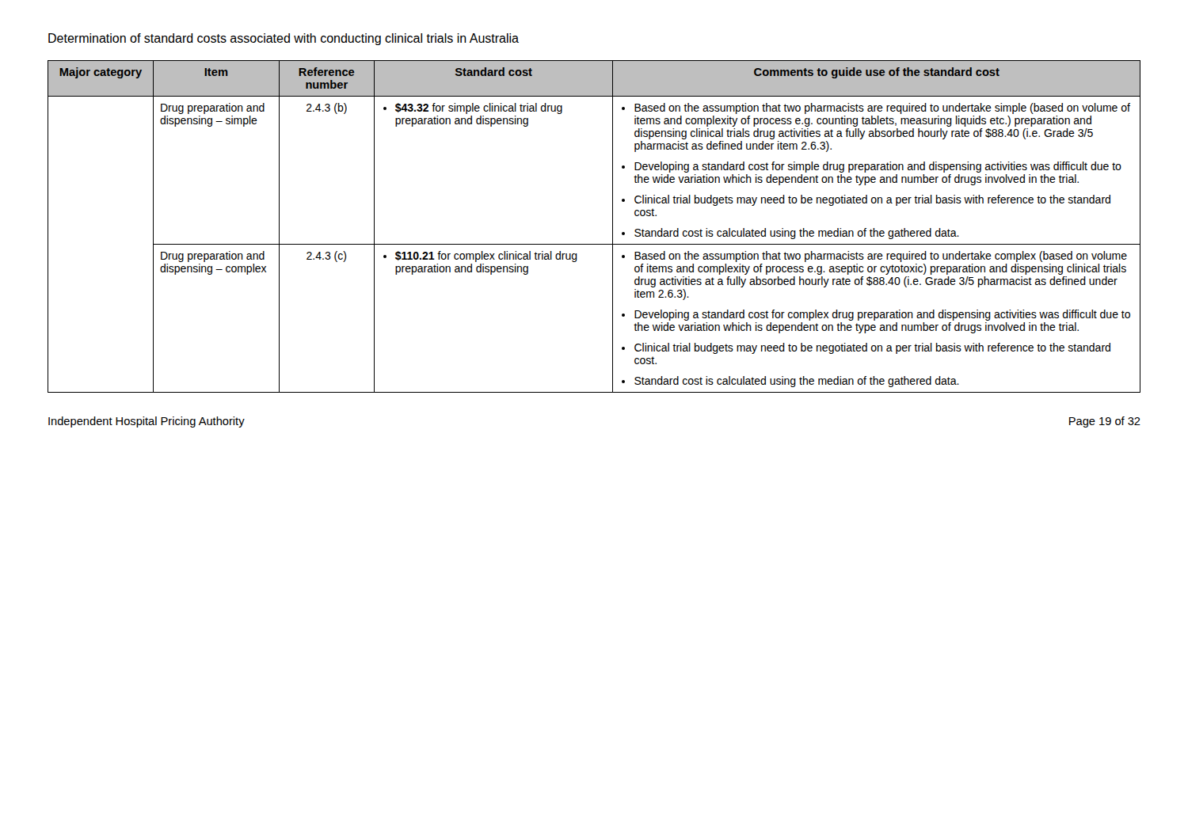Determination of standard costs associated with conducting clinical trials in Australia
| Major category | Item | Reference number | Standard cost | Comments to guide use of the standard cost |
| --- | --- | --- | --- | --- |
| | Drug preparation and dispensing – simple | 2.4.3 (b) | $43.32 for simple clinical trial drug preparation and dispensing | Based on the assumption that two pharmacists are required to undertake simple (based on volume of items and complexity of process e.g. counting tablets, measuring liquids etc.) preparation and dispensing clinical trials drug activities at a fully absorbed hourly rate of $88.40 (i.e. Grade 3/5 pharmacist as defined under item 2.6.3). Developing a standard cost for simple drug preparation and dispensing activities was difficult due to the wide variation which is dependent on the type and number of drugs involved in the trial. Clinical trial budgets may need to be negotiated on a per trial basis with reference to the standard cost. Standard cost is calculated using the median of the gathered data. |
| Drug preparation and dispensing – complex | 2.4.3 (c) | $110.21 for complex clinical trial drug preparation and dispensing | Based on the assumption that two pharmacists are required to undertake complex (based on volume of items and complexity of process e.g. aseptic or cytotoxic) preparation and dispensing clinical trials drug activities at a fully absorbed hourly rate of $88.40 (i.e. Grade 3/5 pharmacist as defined under item 2.6.3). Developing a standard cost for complex drug preparation and dispensing activities was difficult due to the wide variation which is dependent on the type and number of drugs involved in the trial. Clinical trial budgets may need to be negotiated on a per trial basis with reference to the standard cost. Standard cost is calculated using the median of the gathered data. |
Independent Hospital Pricing Authority Page 19 of 32